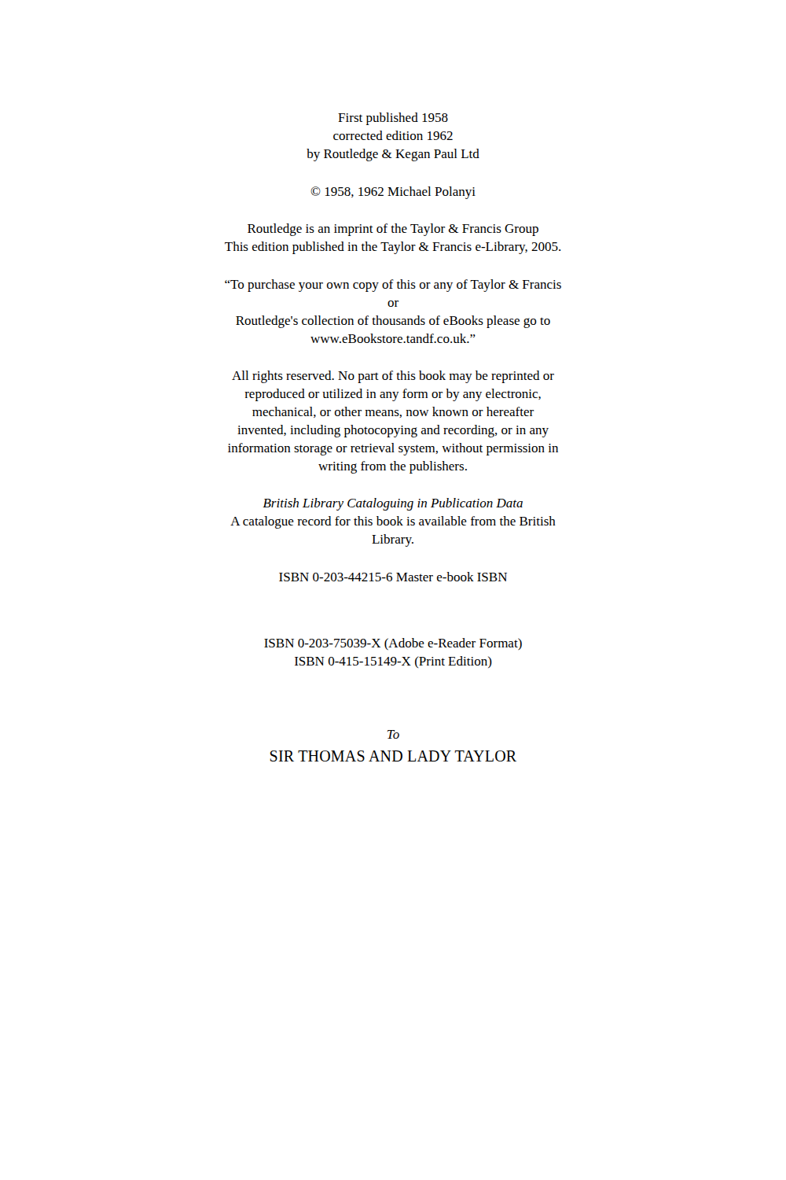First published 1958
corrected edition 1962
by Routledge & Kegan Paul Ltd
© 1958, 1962 Michael Polanyi
Routledge is an imprint of the Taylor & Francis Group
This edition published in the Taylor & Francis e-Library, 2005.
“To purchase your own copy of this or any of Taylor & Francis or
Routledge's collection of thousands of eBooks please go to
www.eBookstore.tandf.co.uk.”
All rights reserved. No part of this book may be reprinted or
reproduced or utilized in any form or by any electronic,
mechanical, or other means, now known or hereafter
invented, including photocopying and recording, or in any
information storage or retrieval system, without permission in
writing from the publishers.
British Library Cataloguing in Publication Data
A catalogue record for this book is available from the British Library.
ISBN 0-203-44215-6 Master e-book ISBN
ISBN 0-203-75039-X (Adobe e-Reader Format)
ISBN 0-415-15149-X (Print Edition)
To
SIR THOMAS AND LADY TAYLOR